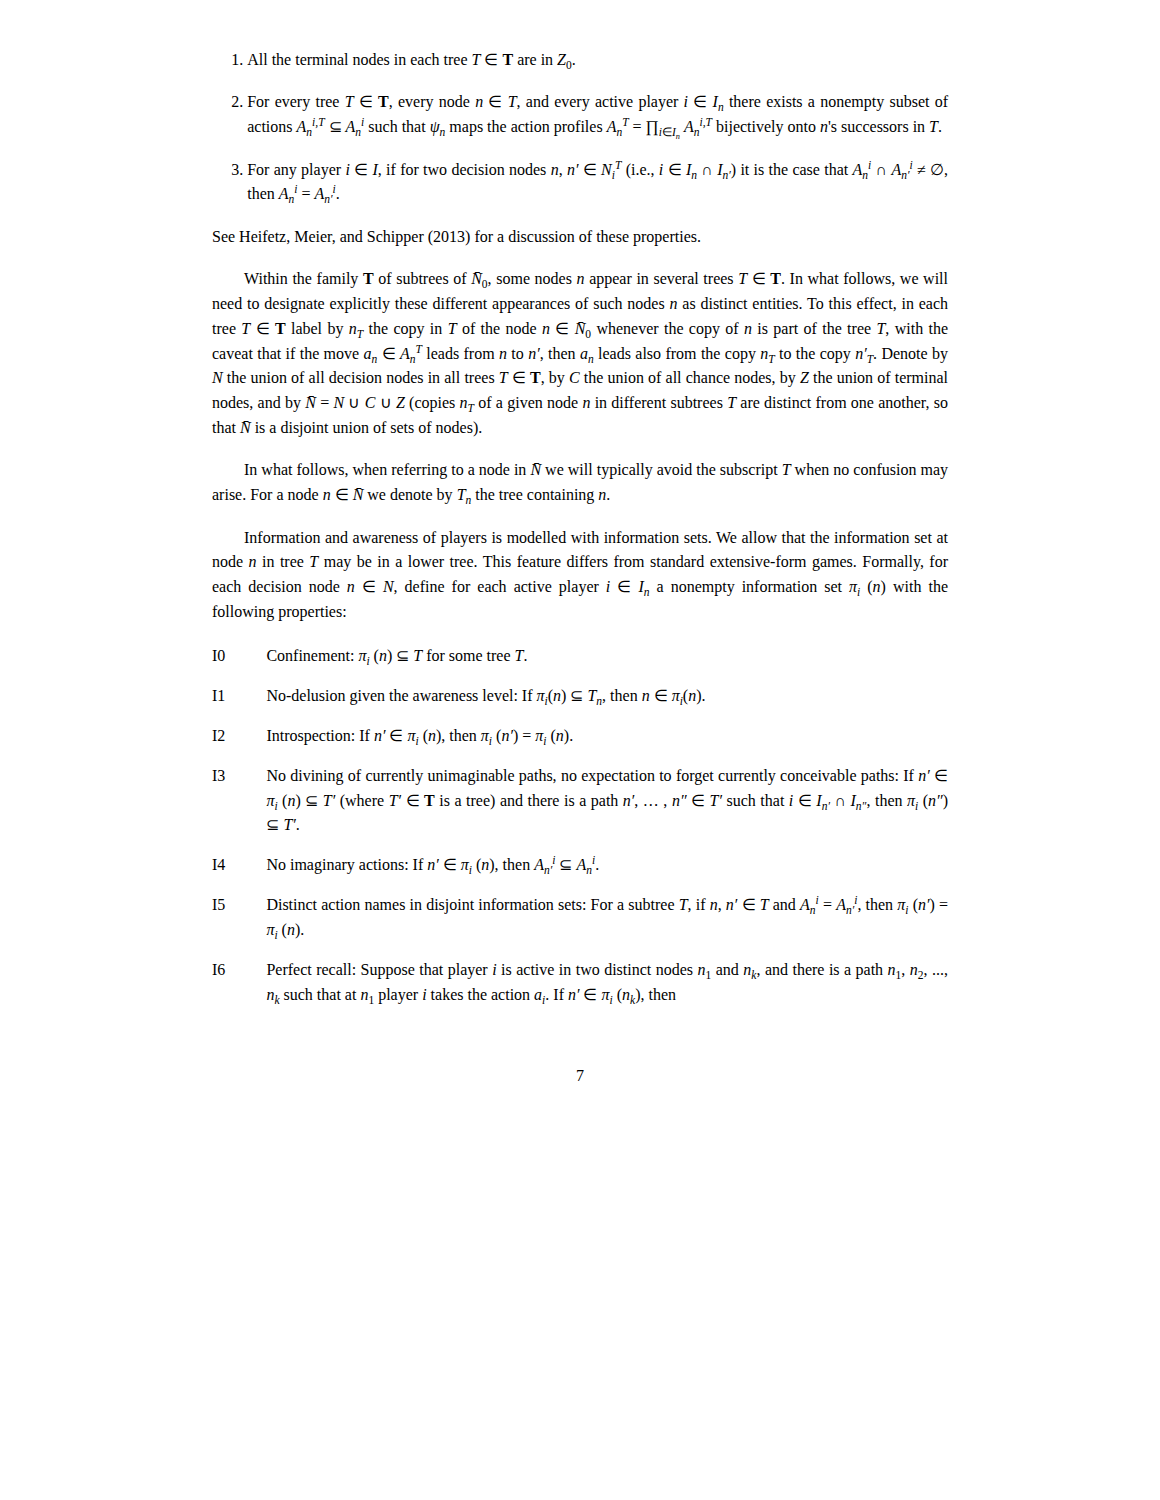All the terminal nodes in each tree T ∈ T are in Z0.
For every tree T ∈ T, every node n ∈ T, and every active player i ∈ In there exists a nonempty subset of actions Ani,T ⊆ Ani such that ψn maps the action profiles AnT = ∏i∈In Ani,T bijectively onto n's successors in T.
For any player i ∈ I, if for two decision nodes n, n′ ∈ NiT (i.e., i ∈ In ∩ In′) it is the case that Ani ∩ An′i ≠ ∅, then Ani = An′i.
See Heifetz, Meier, and Schipper (2013) for a discussion of these properties.
Within the family T of subtrees of N̄0, some nodes n appear in several trees T ∈ T. In what follows, we will need to designate explicitly these different appearances of such nodes n as distinct entities. To this effect, in each tree T ∈ T label by nT the copy in T of the node n ∈ N̄0 whenever the copy of n is part of the tree T, with the caveat that if the move an ∈ AnT leads from n to n′, then an leads also from the copy nT to the copy n′T. Denote by N the union of all decision nodes in all trees T ∈ T, by C the union of all chance nodes, by Z the union of terminal nodes, and by N̄ = N ∪ C ∪ Z (copies nT of a given node n in different subtrees T are distinct from one another, so that N̄ is a disjoint union of sets of nodes).
In what follows, when referring to a node in N̄ we will typically avoid the subscript T when no confusion may arise. For a node n ∈ N̄ we denote by Tn the tree containing n.
Information and awareness of players is modelled with information sets. We allow that the information set at node n in tree T may be in a lower tree. This feature differs from standard extensive-form games. Formally, for each decision node n ∈ N, define for each active player i ∈ In a nonempty information set πi (n) with the following properties:
I0
Confinement: πi (n) ⊆ T for some tree T.
I1
No-delusion given the awareness level: If πi(n) ⊆ Tn, then n ∈ πi(n).
I2
Introspection: If n′ ∈ πi (n), then πi (n′) = πi (n).
I3
No divining of currently unimaginable paths, no expectation to forget currently conceivable paths: If n′ ∈ πi (n) ⊆ T′ (where T′ ∈ T is a tree) and there is a path n′, … , n″ ∈ T′ such that i ∈ In′ ∩ In″, then πi (n″) ⊆ T′.
I4
No imaginary actions: If n′ ∈ πi (n), then An′i ⊆ Ani.
I5
Distinct action names in disjoint information sets: For a subtree T, if n, n′ ∈ T and Ani = An′i, then πi (n′) = πi (n).
I6
Perfect recall: Suppose that player i is active in two distinct nodes n1 and nk, and there is a path n1, n2, ..., nk such that at n1 player i takes the action ai. If n′ ∈ πi (nk), then
7